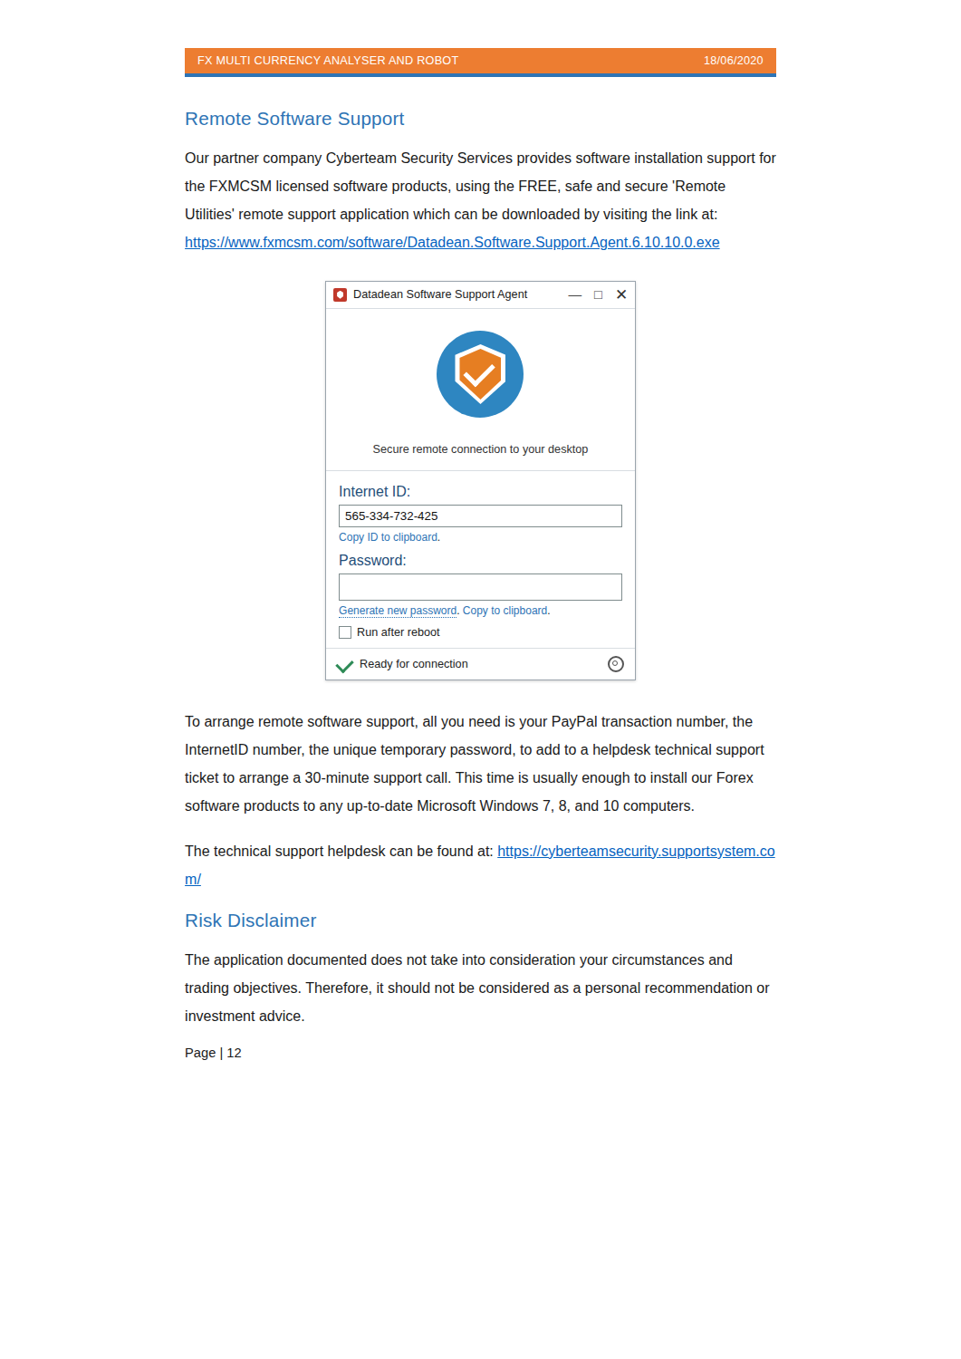FX Multi Currency Analyser and Robot 18/06/2020
Remote Software Support
Our partner company Cyberteam Security Services provides software installation support for the FXMCSM licensed software products, using the FREE, safe and secure 'Remote Utilities' remote support application which can be downloaded by visiting the link at:
https://www.fxmcsm.com/software/Datadean.Software.Support.Agent.6.10.10.0.exe
Datadean Software Support Agent
— □ ✕
Secure remote connection to your desktop
Internet ID:
565-334-732-425
Copy ID to clipboard.
Password:
Generate new password. Copy to clipboard.
Run after reboot
Ready for connection
To arrange remote software support, all you need is your PayPal transaction number, the InternetID number, the unique temporary password, to add to a helpdesk technical support ticket to arrange a 30-minute support call. This time is usually enough to install our Forex software products to any up-to-date Microsoft Windows 7, 8, and 10 computers.
The technical support helpdesk can be found at: https://cyberteamsecurity.supportsystem.com/
Risk Disclaimer
The application documented does not take into consideration your circumstances and trading objectives. Therefore, it should not be considered as a personal recommendation or investment advice.
Page | 12